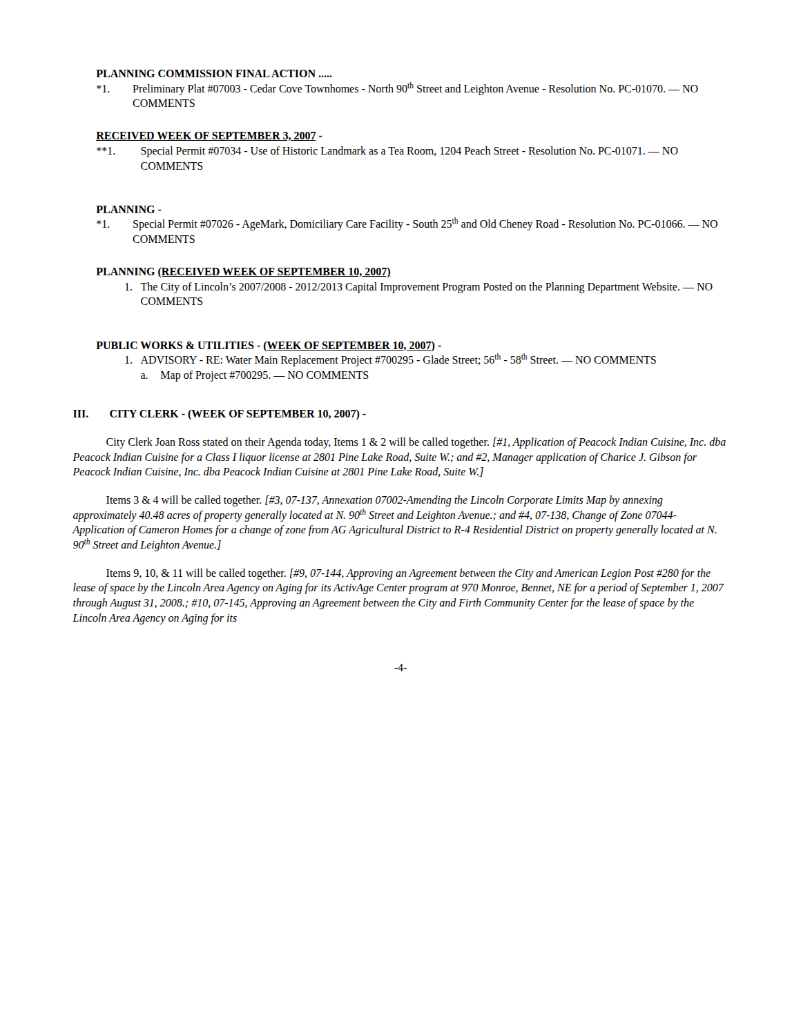PLANNING COMMISSION FINAL ACTION .....
*1.
Preliminary Plat #07003 - Cedar Cove Townhomes - North 90th Street and Leighton Avenue - Resolution No. PC-01070. — NO COMMENTS
RECEIVED WEEK OF SEPTEMBER 3, 2007 -
**1.
Special Permit #07034 - Use of Historic Landmark as a Tea Room, 1204 Peach Street - Resolution No. PC-01071. — NO COMMENTS
PLANNING -
*1.
Special Permit #07026 - AgeMark, Domiciliary Care Facility - South 25th and Old Cheney Road - Resolution No. PC-01066. — NO COMMENTS
PLANNING (RECEIVED WEEK OF SEPTEMBER 10, 2007)
1.
The City of Lincoln’s 2007/2008 - 2012/2013 Capital Improvement Program Posted on the Planning Department Website. — NO COMMENTS
PUBLIC WORKS & UTILITIES - (WEEK OF SEPTEMBER 10, 2007) -
1.
ADVISORY - RE: Water Main Replacement Project #700295 - Glade Street; 56th - 58th Street. — NO COMMENTS
a.
Map of Project #700295. — NO COMMENTS
III.
CITY CLERK - (WEEK OF SEPTEMBER 10, 2007) -
City Clerk Joan Ross stated on their Agenda today, Items 1 & 2 will be called together. [#1, Application of Peacock Indian Cuisine, Inc. dba Peacock Indian Cuisine for a Class I liquor license at 2801 Pine Lake Road, Suite W.; and #2, Manager application of Charice J. Gibson for Peacock Indian Cuisine, Inc. dba Peacock Indian Cuisine at 2801 Pine Lake Road, Suite W.]
Items 3 & 4 will be called together. [#3, 07-137, Annexation 07002-Amending the Lincoln Corporate Limits Map by annexing approximately 40.48 acres of property generally located at N. 90th Street and Leighton Avenue.; and #4, 07-138, Change of Zone 07044-Application of Cameron Homes for a change of zone from AG Agricultural District to R-4 Residential District on property generally located at N. 90th Street and Leighton Avenue.]
Items 9, 10, & 11 will be called together. [#9, 07-144, Approving an Agreement between the City and American Legion Post #280 for the lease of space by the Lincoln Area Agency on Aging for its ActivAge Center program at 970 Monroe, Bennet, NE for a period of September 1, 2007 through August 31, 2008.; #10, 07-145, Approving an Agreement between the City and Firth Community Center for the lease of space by the Lincoln Area Agency on Aging for its
-4-